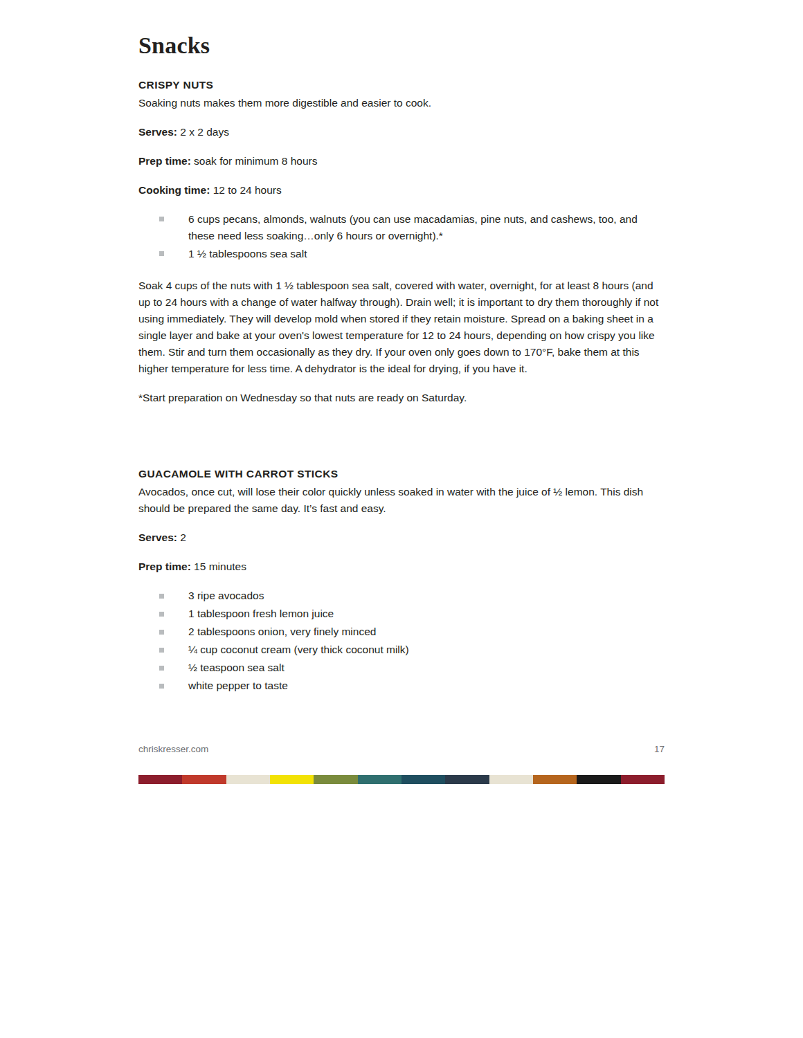Snacks
Crispy Nuts
Soaking nuts makes them more digestible and easier to cook.
Serves: 2 x 2 days
Prep time: soak for minimum 8 hours
Cooking time: 12 to 24 hours
6 cups pecans, almonds, walnuts (you can use macadamias, pine nuts, and cashews, too, and these need less soaking…only 6 hours or overnight).*
1 ½ tablespoons sea salt
Soak 4 cups of the nuts with 1 ½ tablespoon sea salt, covered with water, overnight, for at least 8 hours (and up to 24 hours with a change of water halfway through). Drain well; it is important to dry them thoroughly if not using immediately. They will develop mold when stored if they retain moisture. Spread on a baking sheet in a single layer and bake at your oven's lowest temperature for 12 to 24 hours, depending on how crispy you like them. Stir and turn them occasionally as they dry. If your oven only goes down to 170°F, bake them at this higher temperature for less time. A dehydrator is the ideal for drying, if you have it.
*Start preparation on Wednesday so that nuts are ready on Saturday.
Guacamole with Carrot Sticks
Avocados, once cut, will lose their color quickly unless soaked in water with the juice of ½ lemon. This dish should be prepared the same day. It’s fast and easy.
Serves: 2
Prep time: 15 minutes
3 ripe avocados
1 tablespoon fresh lemon juice
2 tablespoons onion, very finely minced
¼ cup coconut cream (very thick coconut milk)
½ teaspoon sea salt
white pepper to taste
chriskresser.com 17